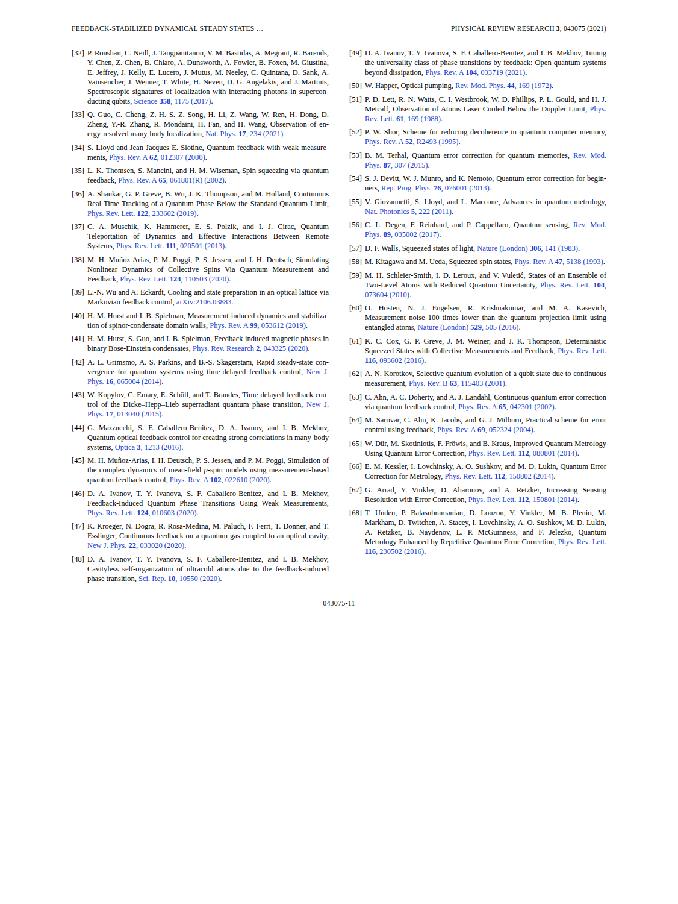Feedback-stabilized dynamical steady states …
Physical Review Research 3, 043075 (2021)
[32] P. Roushan, C. Neill, J. Tangpanitanon, V. M. Bastidas, A. Megrant, R. Barends, Y. Chen, Z. Chen, B. Chiaro, A. Dunsworth, A. Fowler, B. Foxen, M. Giustina, E. Jeffrey, J. Kelly, E. Lucero, J. Mutus, M. Neeley, C. Quintana, D. Sank, A. Vainsencher, J. Wenner, T. White, H. Neven, D. G. Angelakis, and J. Martinis, Spectroscopic signatures of localization with interacting photons in superconducting qubits, Science 358, 1175 (2017).
[33] Q. Guo, C. Cheng, Z.-H. S. Z. Song, H. Li, Z. Wang, W. Ren, H. Dong, D. Zheng, Y.-R. Zhang, R. Mondaini, H. Fan, and H. Wang, Observation of energy-resolved many-body localization, Nat. Phys. 17, 234 (2021).
[34] S. Lloyd and Jean-Jacques E. Slotine, Quantum feedback with weak measurements, Phys. Rev. A 62, 012307 (2000).
[35] L. K. Thomsen, S. Mancini, and H. M. Wiseman, Spin squeezing via quantum feedback, Phys. Rev. A 65, 061801(R) (2002).
[36] A. Shankar, G. P. Greve, B. Wu, J. K. Thompson, and M. Holland, Continuous Real-Time Tracking of a Quantum Phase Below the Standard Quantum Limit, Phys. Rev. Lett. 122, 233602 (2019).
[37] C. A. Muschik, K. Hammerer, E. S. Polzik, and I. J. Cirac, Quantum Teleportation of Dynamics and Effective Interactions Between Remote Systems, Phys. Rev. Lett. 111, 020501 (2013).
[38] M. H. Muñoz-Arias, P. M. Poggi, P. S. Jessen, and I. H. Deutsch, Simulating Nonlinear Dynamics of Collective Spins Via Quantum Measurement and Feedback, Phys. Rev. Lett. 124, 110503 (2020).
[39] L.-N. Wu and A. Eckardt, Cooling and state preparation in an optical lattice via Markovian feedback control, arXiv:2106.03883.
[40] H. M. Hurst and I. B. Spielman, Measurement-induced dynamics and stabilization of spinor-condensate domain walls, Phys. Rev. A 99, 053612 (2019).
[41] H. M. Hurst, S. Guo, and I. B. Spielman, Feedback induced magnetic phases in binary Bose-Einstein condensates, Phys. Rev. Research 2, 043325 (2020).
[42] A. L. Grimsmo, A. S. Parkins, and B.-S. Skagerstam, Rapid steady-state convergence for quantum systems using time-delayed feedback control, New J. Phys. 16, 065004 (2014).
[43] W. Kopylov, C. Emary, E. Schöll, and T. Brandes, Time-delayed feedback control of the Dicke–Hepp–Lieb superradiant quantum phase transition, New J. Phys. 17, 013040 (2015).
[44] G. Mazzucchi, S. F. Caballero-Benitez, D. A. Ivanov, and I. B. Mekhov, Quantum optical feedback control for creating strong correlations in many-body systems, Optica 3, 1213 (2016).
[45] M. H. Muñoz-Arias, I. H. Deutsch, P. S. Jessen, and P. M. Poggi, Simulation of the complex dynamics of mean-field p-spin models using measurement-based quantum feedback control, Phys. Rev. A 102, 022610 (2020).
[46] D. A. Ivanov, T. Y. Ivanova, S. F. Caballero-Benitez, and I. B. Mekhov, Feedback-Induced Quantum Phase Transitions Using Weak Measurements, Phys. Rev. Lett. 124, 010603 (2020).
[47] K. Kroeger, N. Dogra, R. Rosa-Medina, M. Paluch, F. Ferri, T. Donner, and T. Esslinger, Continuous feedback on a quantum gas coupled to an optical cavity, New J. Phys. 22, 033020 (2020).
[48] D. A. Ivanov, T. Y. Ivanova, S. F. Caballero-Benitez, and I. B. Mekhov, Cavityless self-organization of ultracold atoms due to the feedback-induced phase transition, Sci. Rep. 10, 10550 (2020).
[49] D. A. Ivanov, T. Y. Ivanova, S. F. Caballero-Benitez, and I. B. Mekhov, Tuning the universality class of phase transitions by feedback: Open quantum systems beyond dissipation, Phys. Rev. A 104, 033719 (2021).
[50] W. Happer, Optical pumping, Rev. Mod. Phys. 44, 169 (1972).
[51] P. D. Lett, R. N. Watts, C. I. Westbrook, W. D. Phillips, P. L. Gould, and H. J. Metcalf, Observation of Atoms Laser Cooled Below the Doppler Limit, Phys. Rev. Lett. 61, 169 (1988).
[52] P. W. Shor, Scheme for reducing decoherence in quantum computer memory, Phys. Rev. A 52, R2493 (1995).
[53] B. M. Terhal, Quantum error correction for quantum memories, Rev. Mod. Phys. 87, 307 (2015).
[54] S. J. Devitt, W. J. Munro, and K. Nemoto, Quantum error correction for beginners, Rep. Prog. Phys. 76, 076001 (2013).
[55] V. Giovannetti, S. Lloyd, and L. Maccone, Advances in quantum metrology, Nat. Photonics 5, 222 (2011).
[56] C. L. Degen, F. Reinhard, and P. Cappellaro, Quantum sensing, Rev. Mod. Phys. 89, 035002 (2017).
[57] D. F. Walls, Squeezed states of light, Nature (London) 306, 141 (1983).
[58] M. Kitagawa and M. Ueda, Squeezed spin states, Phys. Rev. A 47, 5138 (1993).
[59] M. H. Schleier-Smith, I. D. Leroux, and V. Vuletić, States of an Ensemble of Two-Level Atoms with Reduced Quantum Uncertainty, Phys. Rev. Lett. 104, 073604 (2010).
[60] O. Hosten, N. J. Engelsen, R. Krishnakumar, and M. A. Kasevich, Measurement noise 100 times lower than the quantum-projection limit using entangled atoms, Nature (London) 529, 505 (2016).
[61] K. C. Cox, G. P. Greve, J. M. Weiner, and J. K. Thompson, Deterministic Squeezed States with Collective Measurements and Feedback, Phys. Rev. Lett. 116, 093602 (2016).
[62] A. N. Korotkov, Selective quantum evolution of a qubit state due to continuous measurement, Phys. Rev. B 63, 115403 (2001).
[63] C. Ahn, A. C. Doherty, and A. J. Landahl, Continuous quantum error correction via quantum feedback control, Phys. Rev. A 65, 042301 (2002).
[64] M. Sarovar, C. Ahn, K. Jacobs, and G. J. Milburn, Practical scheme for error control using feedback, Phys. Rev. A 69, 052324 (2004).
[65] W. Dür, M. Skotiniotis, F. Fröwis, and B. Kraus, Improved Quantum Metrology Using Quantum Error Correction, Phys. Rev. Lett. 112, 080801 (2014).
[66] E. M. Kessler, I. Lovchinsky, A. O. Sushkov, and M. D. Lukin, Quantum Error Correction for Metrology, Phys. Rev. Lett. 112, 150802 (2014).
[67] G. Arrad, Y. Vinkler, D. Aharonov, and A. Retzker, Increasing Sensing Resolution with Error Correction, Phys. Rev. Lett. 112, 150801 (2014).
[68] T. Unden, P. Balasubramanian, D. Louzon, Y. Vinkler, M. B. Plenio, M. Markham, D. Twitchen, A. Stacey, I. Lovchinsky, A. O. Sushkov, M. D. Lukin, A. Retzker, B. Naydenov, L. P. McGuinness, and F. Jelezko, Quantum Metrology Enhanced by Repetitive Quantum Error Correction, Phys. Rev. Lett. 116, 230502 (2016).
043075-11